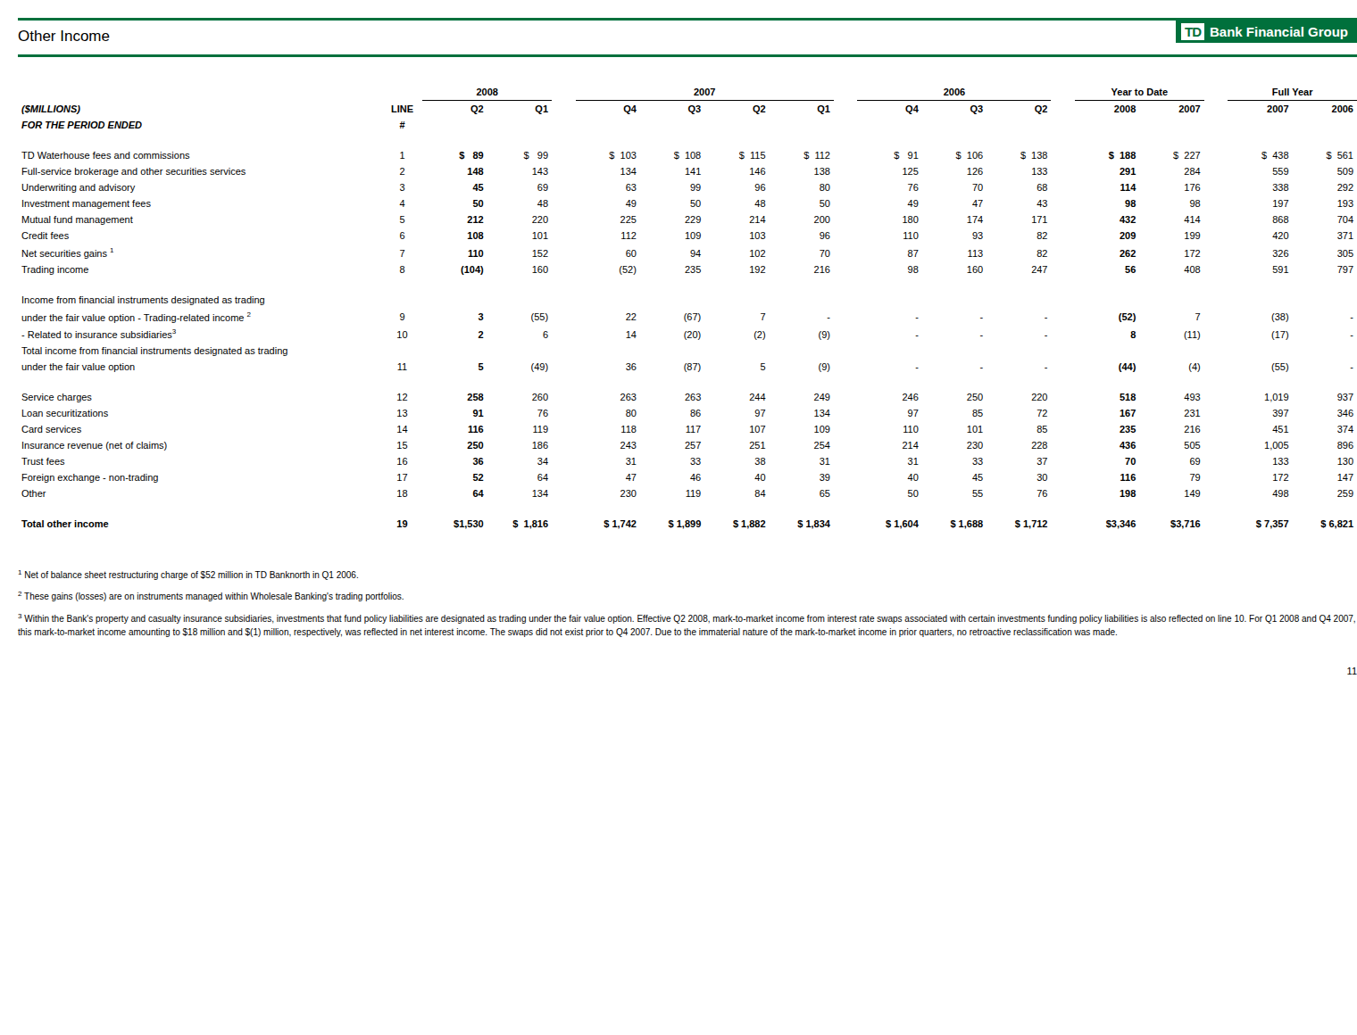Other Income
TDBank Financial Group
| | | 2008 | | 2007 | | 2006 | | Year to Date | | Full Year |
| --- | --- | --- | --- | --- | --- | --- | --- | --- | --- | --- |
| ( $ MILLIONS) | LINE | Q2 | Q1 | | Q4 | Q3 | Q2 | Q1 | | Q4 | Q3 | Q2 | | 2008 | 2007 | | 2007 | 2006 |
| FOR THE PERIOD ENDED | # | |
| TD Waterhouse fees and commissions | 1 | $ 89 | $ 99 | | $ 103 | $ 108 | $ 115 | $ 112 | | $ 91 | $ 106 | $ 138 | | $ 188 | $ 227 | | $ 438 | $ 561 |
| Full-service brokerage and other securities services | 2 | 148 | 143 | | 134 | 141 | 146 | 138 | | 125 | 126 | 133 | | 291 | 284 | | 559 | 509 |
| Underwriting and advisory | 3 | 45 | 69 | | 63 | 99 | 96 | 80 | | 76 | 70 | 68 | | 114 | 176 | | 338 | 292 |
| Investment management fees | 4 | 50 | 48 | | 49 | 50 | 48 | 50 | | 49 | 47 | 43 | | 98 | 98 | | 197 | 193 |
| Mutual fund management | 5 | 212 | 220 | | 225 | 229 | 214 | 200 | | 180 | 174 | 171 | | 432 | 414 | | 868 | 704 |
| Credit fees | 6 | 108 | 101 | | 112 | 109 | 103 | 96 | | 110 | 93 | 82 | | 209 | 199 | | 420 | 371 |
| Net securities gains 1 | 7 | 110 | 152 | | 60 | 94 | 102 | 70 | | 87 | 113 | 82 | | 262 | 172 | | 326 | 305 |
| Trading income | 8 | (104) | 160 | | (52) | 235 | 192 | 216 | | 98 | 160 | 247 | | 56 | 408 | | 591 | 797 |
| Income from financial instruments designated as trading | | |
| under the fair value option - Trading-related income 2 | 9 | 3 | (55) | | 22 | (67) | 7 | - | | - | - | - | | (52) | 7 | | (38) | - |
| - Related to insurance subsidiaries 3 | 10 | 2 | 6 | | 14 | (20) | (2) | (9) | | - | - | - | | 8 | (11) | | (17) | - |
| Total income from financial instruments designated as trading | | |
| under the fair value option | 11 | 5 | (49) | | 36 | (87) | 5 | (9) | | - | - | - | | (44) | (4) | | (55) | - |
| Service charges | 12 | 258 | 260 | | 263 | 263 | 244 | 249 | | 246 | 250 | 220 | | 518 | 493 | | 1,019 | 937 |
| Loan securitizations | 13 | 91 | 76 | | 80 | 86 | 97 | 134 | | 97 | 85 | 72 | | 167 | 231 | | 397 | 346 |
| Card services | 14 | 116 | 119 | | 118 | 117 | 107 | 109 | | 110 | 101 | 85 | | 235 | 216 | | 451 | 374 |
| Insurance revenue (net of claims) | 15 | 250 | 186 | | 243 | 257 | 251 | 254 | | 214 | 230 | 228 | | 436 | 505 | | 1,005 | 896 |
| Trust fees | 16 | 36 | 34 | | 31 | 33 | 38 | 31 | | 31 | 33 | 37 | | 70 | 69 | | 133 | 130 |
| Foreign exchange - non-trading | 17 | 52 | 64 | | 47 | 46 | 40 | 39 | | 40 | 45 | 30 | | 116 | 79 | | 172 | 147 |
| Other | 18 | 64 | 134 | | 230 | 119 | 84 | 65 | | 50 | 55 | 76 | | 198 | 149 | | 498 | 259 |
| Total other income | 19 | $1,530 | $ 1,816 | | $ 1,742 | $ 1,899 | $ 1,882 | $ 1,834 | | $ 1,604 | $ 1,688 | $ 1,712 | | $3,346 | $3,716 | | $ 7,357 | $ 6,821 |
1 Net of balance sheet restructuring charge of $52 million in TD Banknorth in Q1 2006.
2 These gains (losses) are on instruments managed within Wholesale Banking's trading portfolios.
3 Within the Bank's property and casualty insurance subsidiaries, investments that fund policy liabilities are designated as trading under the fair value option. Effective Q2 2008, mark-to-market income from interest rate swaps associated with certain investments funding policy liabilities is also reflected on line 10. For Q1 2008 and Q4 2007, this mark-to-market income amounting to $18 million and $(1) million, respectively, was reflected in net interest income. The swaps did not exist prior to Q4 2007. Due to the immaterial nature of the mark-to-market income in prior quarters, no retroactive reclassification was made.
11